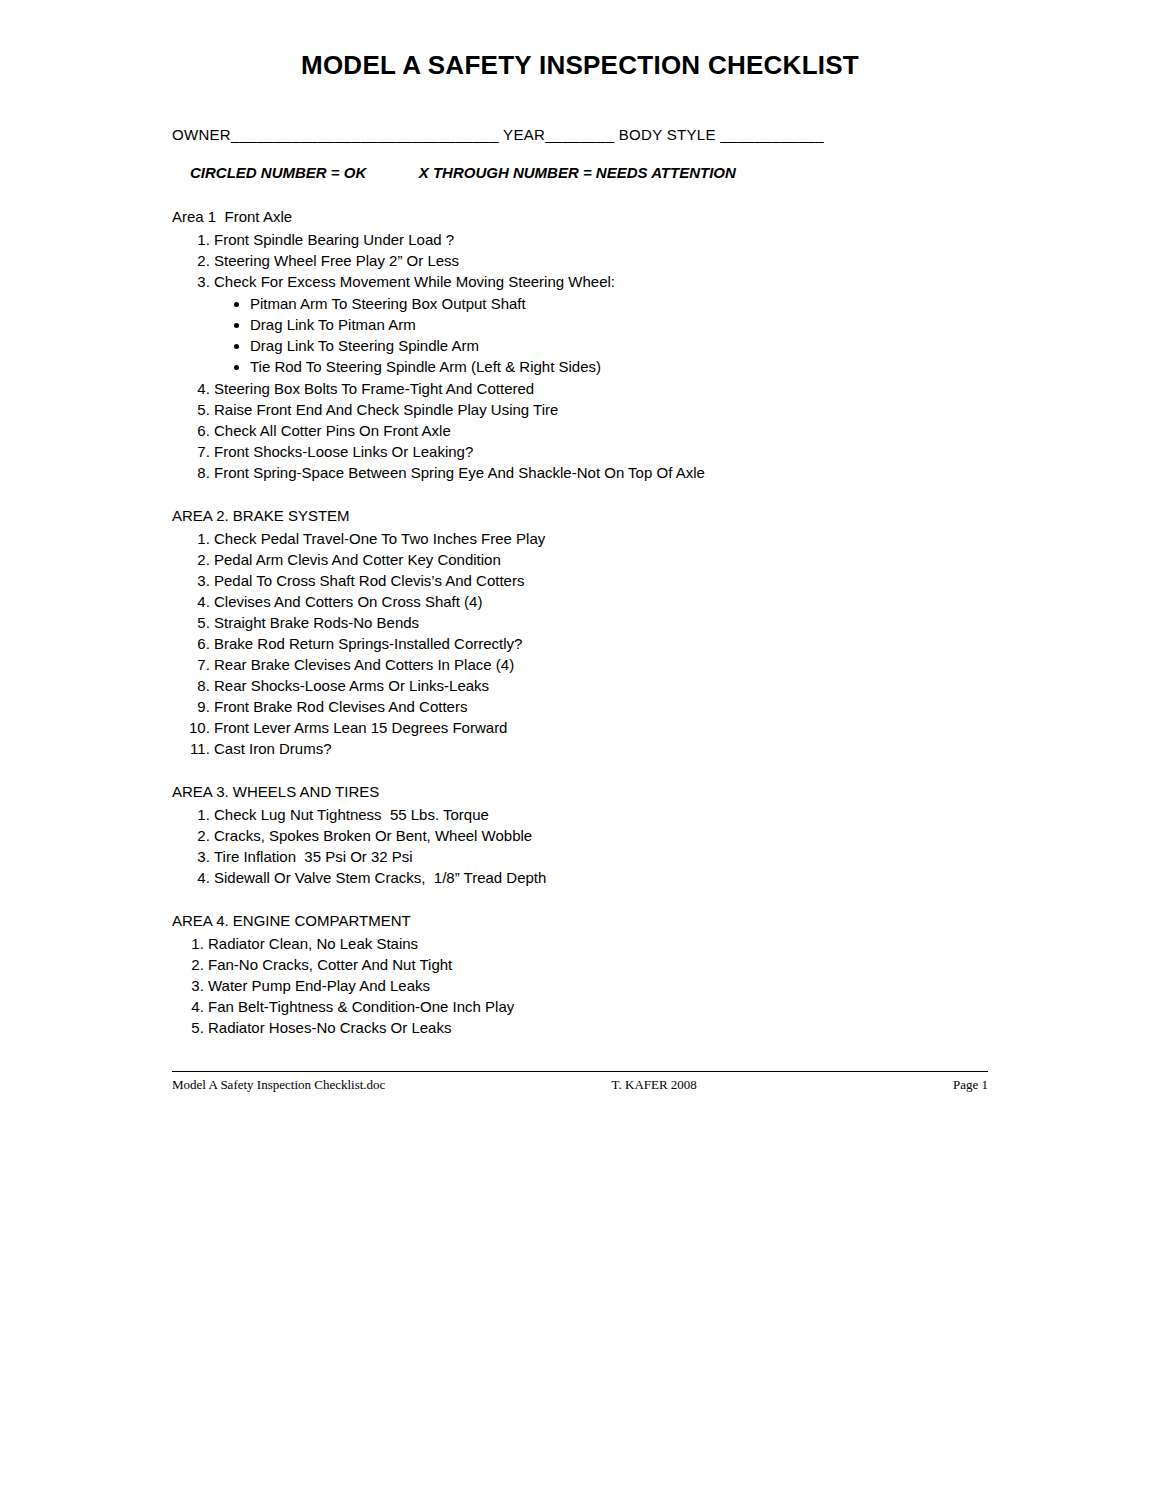MODEL A SAFETY INSPECTION CHECKLIST
OWNER_______________________________ YEAR________ BODY STYLE ____________
CIRCLED NUMBER = OK X THROUGH NUMBER = NEEDS ATTENTION
Area 1 Front Axle
Front Spindle Bearing Under Load ?
Steering Wheel Free Play 2” Or Less
Check For Excess Movement While Moving Steering Wheel:
Pitman Arm To Steering Box Output Shaft
Drag Link To Pitman Arm
Drag Link To Steering Spindle Arm
Tie Rod To Steering Spindle Arm (Left & Right Sides)
Steering Box Bolts To Frame-Tight And Cottered
Raise Front End And Check Spindle Play Using Tire
Check All Cotter Pins On Front Axle
Front Shocks-Loose Links Or Leaking?
Front Spring-Space Between Spring Eye And Shackle-Not On Top Of Axle
AREA 2. BRAKE SYSTEM
Check Pedal Travel-One To Two Inches Free Play
Pedal Arm Clevis And Cotter Key Condition
Pedal To Cross Shaft Rod Clevis’s And Cotters
Clevises And Cotters On Cross Shaft (4)
Straight Brake Rods-No Bends
Brake Rod Return Springs-Installed Correctly?
Rear Brake Clevises And Cotters In Place (4)
Rear Shocks-Loose Arms Or Links-Leaks
Front Brake Rod Clevises And Cotters
Front Lever Arms Lean 15 Degrees Forward
Cast Iron Drums?
AREA 3. WHEELS AND TIRES
Check Lug Nut Tightness 55 Lbs. Torque
Cracks, Spokes Broken Or Bent, Wheel Wobble
Tire Inflation 35 Psi Or 32 Psi
Sidewall Or Valve Stem Cracks, 1/8” Tread Depth
AREA 4. ENGINE COMPARTMENT
Radiator Clean, No Leak Stains
Fan-No Cracks, Cotter And Nut Tight
Water Pump End-Play And Leaks
Fan Belt-Tightness & Condition-One Inch Play
Radiator Hoses-No Cracks Or Leaks
Model A Safety Inspection Checklist.doc T. KAFER 2008 Page 1